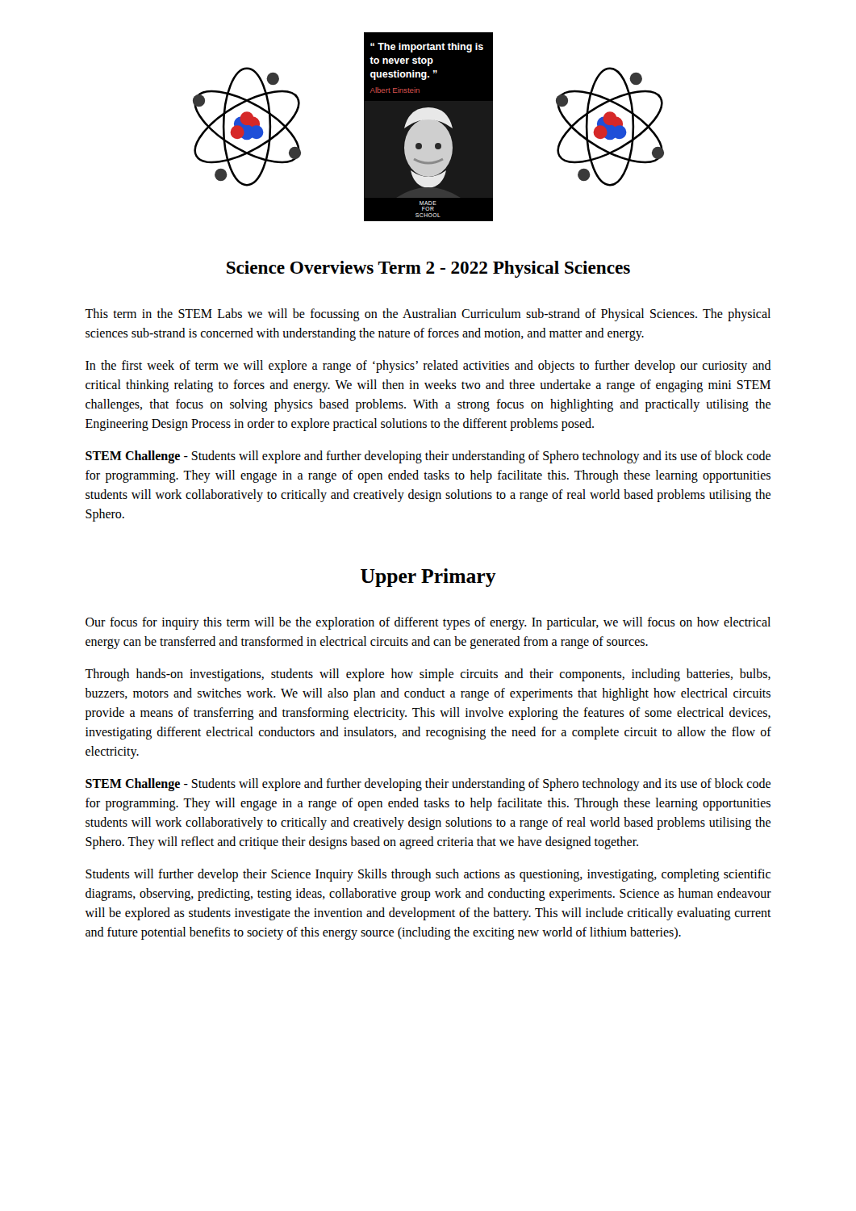“ The important thing is to never stop questioning. ”
Albert Einstein
MADE
FOR
SCHOOL
Science Overviews Term 2 - 2022 Physical Sciences
This term in the STEM Labs we will be focussing on the Australian Curriculum sub-strand of Physical Sciences. The physical sciences sub-strand is concerned with understanding the nature of forces and motion, and matter and energy.
In the first week of term we will explore a range of ‘physics’ related activities and objects to further develop our curiosity and critical thinking relating to forces and energy. We will then in weeks two and three undertake a range of engaging mini STEM challenges, that focus on solving physics based problems. With a strong focus on highlighting and practically utilising the Engineering Design Process in order to explore practical solutions to the different problems posed.
STEM Challenge - Students will explore and further developing their understanding of Sphero technology and its use of block code for programming. They will engage in a range of open ended tasks to help facilitate this. Through these learning opportunities students will work collaboratively to critically and creatively design solutions to a range of real world based problems utilising the Sphero.
Upper Primary
Our focus for inquiry this term will be the exploration of different types of energy. In particular, we will focus on how electrical energy can be transferred and transformed in electrical circuits and can be generated from a range of sources.
Through hands-on investigations, students will explore how simple circuits and their components, including batteries, bulbs, buzzers, motors and switches work. We will also plan and conduct a range of experiments that highlight how electrical circuits provide a means of transferring and transforming electricity. This will involve exploring the features of some electrical devices, investigating different electrical conductors and insulators, and recognising the need for a complete circuit to allow the flow of electricity.
STEM Challenge - Students will explore and further developing their understanding of Sphero technology and its use of block code for programming. They will engage in a range of open ended tasks to help facilitate this. Through these learning opportunities students will work collaboratively to critically and creatively design solutions to a range of real world based problems utilising the Sphero. They will reflect and critique their designs based on agreed criteria that we have designed together.
Students will further develop their Science Inquiry Skills through such actions as questioning, investigating, completing scientific diagrams, observing, predicting, testing ideas, collaborative group work and conducting experiments. Science as human endeavour will be explored as students investigate the invention and development of the battery. This will include critically evaluating current and future potential benefits to society of this energy source (including the exciting new world of lithium batteries).